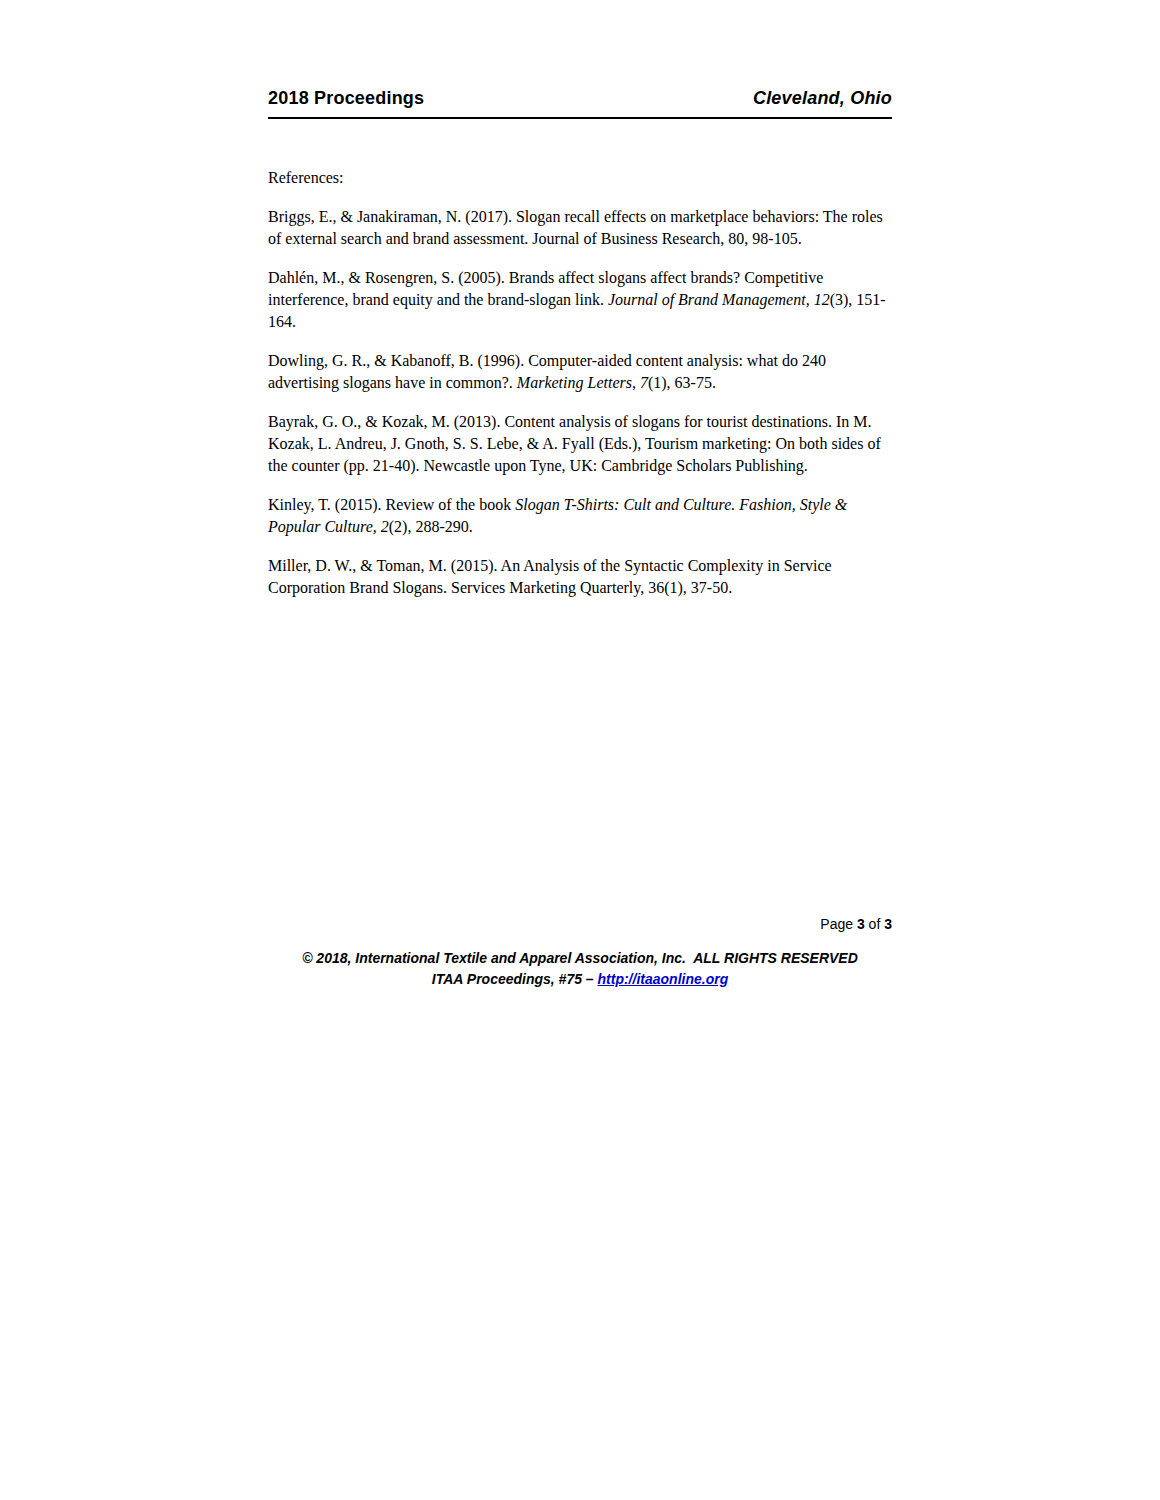2018 Proceedings
Cleveland, Ohio
References:
Briggs, E., & Janakiraman, N. (2017). Slogan recall effects on marketplace behaviors: The roles of external search and brand assessment. Journal of Business Research, 80, 98-105.
Dahlén, M., & Rosengren, S. (2005). Brands affect slogans affect brands? Competitive interference, brand equity and the brand-slogan link. Journal of Brand Management, 12(3), 151-164.
Dowling, G. R., & Kabanoff, B. (1996). Computer-aided content analysis: what do 240 advertising slogans have in common?. Marketing Letters, 7(1), 63-75.
Bayrak, G. O., & Kozak, M. (2013). Content analysis of slogans for tourist destinations. In M. Kozak, L. Andreu, J. Gnoth, S. S. Lebe, & A. Fyall (Eds.), Tourism marketing: On both sides of the counter (pp. 21-40). Newcastle upon Tyne, UK: Cambridge Scholars Publishing.
Kinley, T. (2015). Review of the book Slogan T-Shirts: Cult and Culture. Fashion, Style & Popular Culture, 2(2), 288-290.
Miller, D. W., & Toman, M. (2015). An Analysis of the Syntactic Complexity in Service Corporation Brand Slogans. Services Marketing Quarterly, 36(1), 37-50.
Page 3 of 3
© 2018, International Textile and Apparel Association, Inc. ALL RIGHTS RESERVED
ITAA Proceedings, #75 – http://itaaonline.org